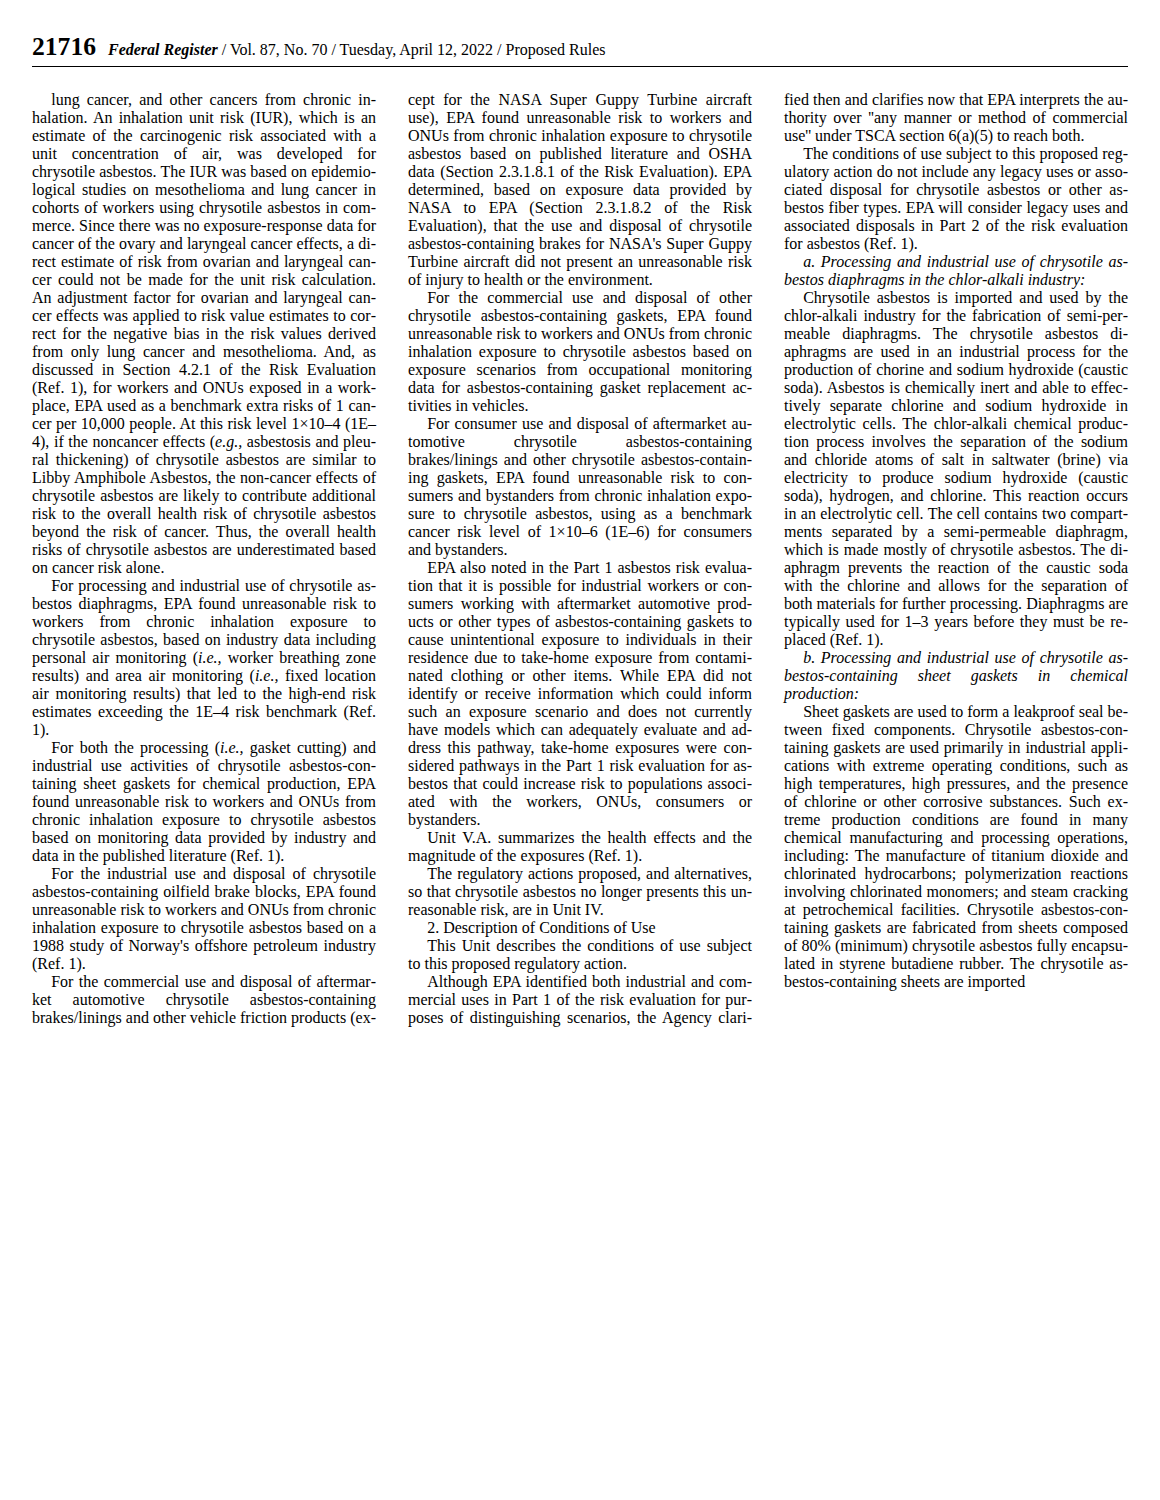21716 Federal Register / Vol. 87, No. 70 / Tuesday, April 12, 2022 / Proposed Rules
lung cancer, and other cancers from chronic inhalation. An inhalation unit risk (IUR), which is an estimate of the carcinogenic risk associated with a unit concentration of air, was developed for chrysotile asbestos. The IUR was based on epidemiological studies on mesothelioma and lung cancer in cohorts of workers using chrysotile asbestos in commerce. Since there was no exposure-response data for cancer of the ovary and laryngeal cancer effects, a direct estimate of risk from ovarian and laryngeal cancer could not be made for the unit risk calculation. An adjustment factor for ovarian and laryngeal cancer effects was applied to risk value estimates to correct for the negative bias in the risk values derived from only lung cancer and mesothelioma. And, as discussed in Section 4.2.1 of the Risk Evaluation (Ref. 1), for workers and ONUs exposed in a workplace, EPA used as a benchmark extra risks of 1 cancer per 10,000 people. At this risk level 1×10–4 (1E–4), if the noncancer effects (e.g., asbestosis and pleural thickening) of chrysotile asbestos are similar to Libby Amphibole Asbestos, the non-cancer effects of chrysotile asbestos are likely to contribute additional risk to the overall health risk of chrysotile asbestos beyond the risk of cancer. Thus, the overall health risks of chrysotile asbestos are underestimated based on cancer risk alone.
For processing and industrial use of chrysotile asbestos diaphragms, EPA found unreasonable risk to workers from chronic inhalation exposure to chrysotile asbestos, based on industry data including personal air monitoring (i.e., worker breathing zone results) and area air monitoring (i.e., fixed location air monitoring results) that led to the high-end risk estimates exceeding the 1E–4 risk benchmark (Ref. 1).
For both the processing (i.e., gasket cutting) and industrial use activities of chrysotile asbestos-containing sheet gaskets for chemical production, EPA found unreasonable risk to workers and ONUs from chronic inhalation exposure to chrysotile asbestos based on monitoring data provided by industry and data in the published literature (Ref. 1).
For the industrial use and disposal of chrysotile asbestos-containing oilfield brake blocks, EPA found unreasonable risk to workers and ONUs from chronic inhalation exposure to chrysotile asbestos based on a 1988 study of Norway's offshore petroleum industry (Ref. 1).
For the commercial use and disposal of aftermarket automotive chrysotile asbestos-containing brakes/linings and other vehicle friction products (except for the NASA Super Guppy Turbine aircraft use), EPA found unreasonable risk to workers and ONUs from chronic inhalation exposure to chrysotile asbestos based on published literature and OSHA data (Section 2.3.1.8.1 of the Risk Evaluation). EPA determined, based on exposure data provided by NASA to EPA (Section 2.3.1.8.2 of the Risk Evaluation), that the use and disposal of chrysotile asbestos-containing brakes for NASA's Super Guppy Turbine aircraft did not present an unreasonable risk of injury to health or the environment.
For the commercial use and disposal of other chrysotile asbestos-containing gaskets, EPA found unreasonable risk to workers and ONUs from chronic inhalation exposure to chrysotile asbestos based on exposure scenarios from occupational monitoring data for asbestos-containing gasket replacement activities in vehicles.
For consumer use and disposal of aftermarket automotive chrysotile asbestos-containing brakes/linings and other chrysotile asbestos-containing gaskets, EPA found unreasonable risk to consumers and bystanders from chronic inhalation exposure to chrysotile asbestos, using as a benchmark cancer risk level of 1×10–6 (1E–6) for consumers and bystanders.
EPA also noted in the Part 1 asbestos risk evaluation that it is possible for industrial workers or consumers working with aftermarket automotive products or other types of asbestos-containing gaskets to cause unintentional exposure to individuals in their residence due to take-home exposure from contaminated clothing or other items. While EPA did not identify or receive information which could inform such an exposure scenario and does not currently have models which can adequately evaluate and address this pathway, take-home exposures were considered pathways in the Part 1 risk evaluation for asbestos that could increase risk to populations associated with the workers, ONUs, consumers or bystanders.
Unit V.A. summarizes the health effects and the magnitude of the exposures (Ref. 1).
The regulatory actions proposed, and alternatives, so that chrysotile asbestos no longer presents this unreasonable risk, are in Unit IV.
2. Description of Conditions of Use
This Unit describes the conditions of use subject to this proposed regulatory action.
Although EPA identified both industrial and commercial uses in Part 1 of the risk evaluation for purposes of distinguishing scenarios, the Agency clarified then and clarifies now that EPA interprets the authority over ''any manner or method of commercial use'' under TSCA section 6(a)(5) to reach both.
The conditions of use subject to this proposed regulatory action do not include any legacy uses or associated disposal for chrysotile asbestos or other asbestos fiber types. EPA will consider legacy uses and associated disposals in Part 2 of the risk evaluation for asbestos (Ref. 1).
a. Processing and industrial use of chrysotile asbestos diaphragms in the chlor-alkali industry:
Chrysotile asbestos is imported and used by the chlor-alkali industry for the fabrication of semi-permeable diaphragms. The chrysotile asbestos diaphragms are used in an industrial process for the production of chorine and sodium hydroxide (caustic soda). Asbestos is chemically inert and able to effectively separate chlorine and sodium hydroxide in electrolytic cells. The chlor-alkali chemical production process involves the separation of the sodium and chloride atoms of salt in saltwater (brine) via electricity to produce sodium hydroxide (caustic soda), hydrogen, and chlorine. This reaction occurs in an electrolytic cell. The cell contains two compartments separated by a semi-permeable diaphragm, which is made mostly of chrysotile asbestos. The diaphragm prevents the reaction of the caustic soda with the chlorine and allows for the separation of both materials for further processing. Diaphragms are typically used for 1–3 years before they must be replaced (Ref. 1).
b. Processing and industrial use of chrysotile asbestos-containing sheet gaskets in chemical production:
Sheet gaskets are used to form a leakproof seal between fixed components. Chrysotile asbestos-containing gaskets are used primarily in industrial applications with extreme operating conditions, such as high temperatures, high pressures, and the presence of chlorine or other corrosive substances. Such extreme production conditions are found in many chemical manufacturing and processing operations, including: The manufacture of titanium dioxide and chlorinated hydrocarbons; polymerization reactions involving chlorinated monomers; and steam cracking at petrochemical facilities. Chrysotile asbestos-containing gaskets are fabricated from sheets composed of 80% (minimum) chrysotile asbestos fully encapsulated in styrene butadiene rubber. The chrysotile asbestos-containing sheets are imported